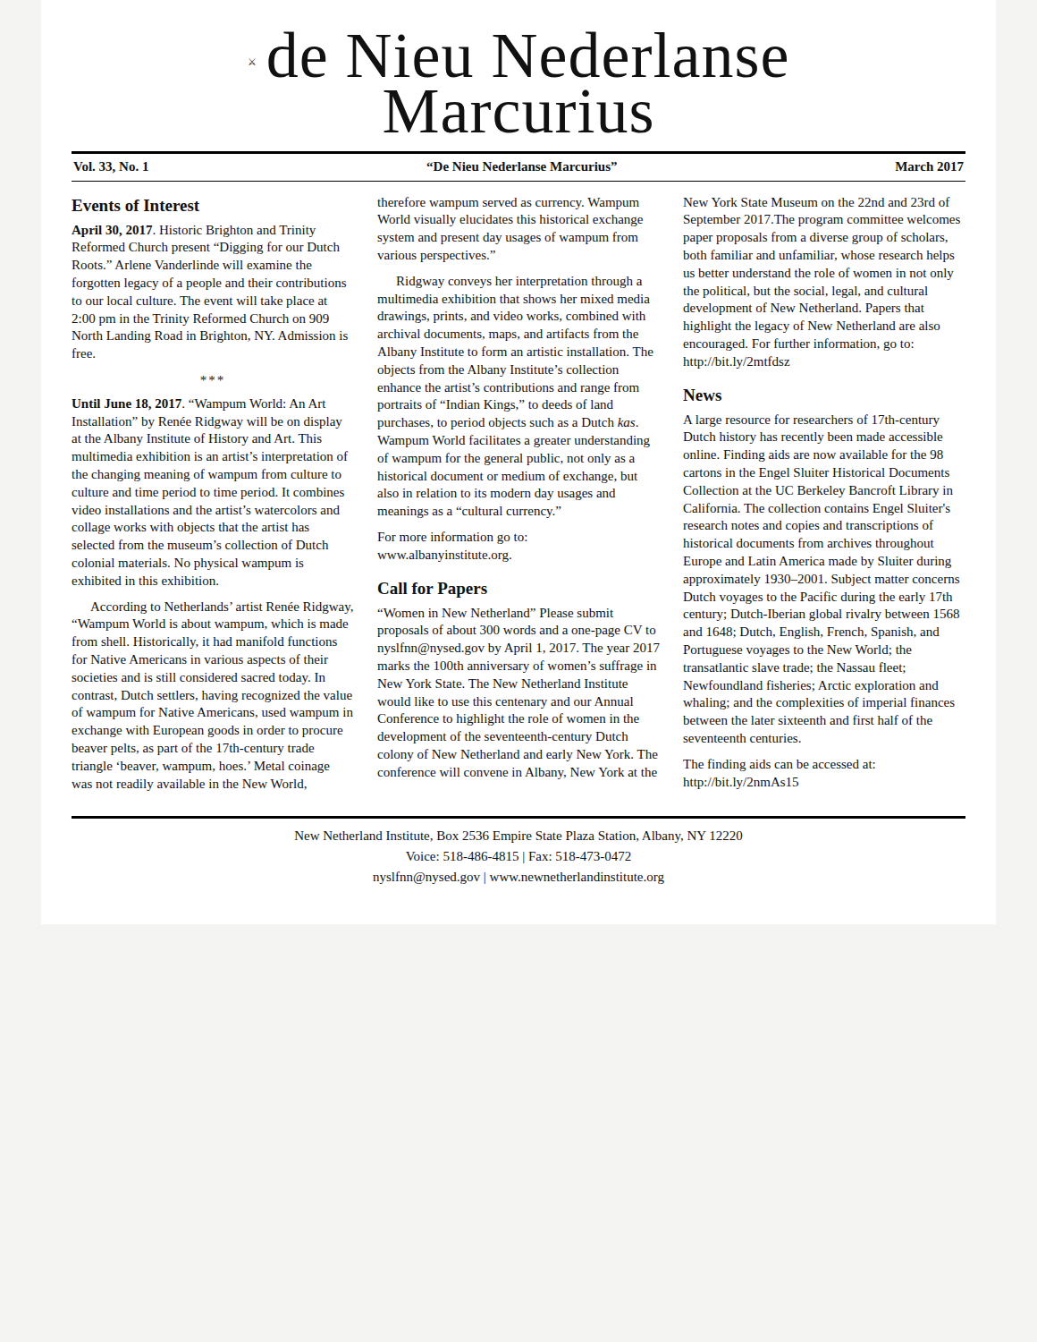⚔de Nieu Nederlanse Marcurius
Vol. 33, No. 1 “De Nieu Nederlanse Marcurius” March 2017
Events of Interest
April 30, 2017. Historic Brighton and Trinity Reformed Church present “Digging for our Dutch Roots.” Arlene Vanderlinde will examine the forgotten legacy of a people and their contributions to our local culture. The event will take place at 2:00 pm in the Trinity Reformed Church on 909 North Landing Road in Brighton, NY. Admission is free.
***
Until June 18, 2017. “Wampum World: An Art Installation” by Renée Ridgway will be on display at the Albany Institute of History and Art. This multimedia exhibition is an artist’s interpretation of the changing meaning of wampum from culture to culture and time period to time period. It combines video installations and the artist’s watercolors and collage works with objects that the artist has selected from the museum’s collection of Dutch colonial materials. No physical wampum is exhibited in this exhibition.
According to Netherlands’ artist Renée Ridgway, “Wampum World is about wampum, which is made from shell. Historically, it had manifold functions for Native Americans in various aspects of their societies and is still considered sacred today. In contrast, Dutch settlers, having recognized the value of wampum for Native Americans, used wampum in exchange with European goods in order to procure beaver pelts, as part of the 17th-century trade triangle ‘beaver, wampum, hoes.’ Metal coinage was not readily available in the New World, therefore wampum served as currency. Wampum World visually elucidates this historical exchange system and present day usages of wampum from various perspectives.”
Ridgway conveys her inter­pretation through a multimedia exhibition that shows her mixed media drawings, prints, and video works, combined with archival documents, maps, and artifacts from the Albany Institute to form an artistic installation. The objects from the Albany Institute’s collection enhance the artist’s contributions and range from portraits of “Indian Kings,” to deeds of land purchases, to period objects such as a Dutch kas. Wampum World facilitates a greater understanding of wampum for the general public, not only as a historical document or medium of exchange, but also in relation to its modern day usages and meanings as a “cultural currency.”
For more information go to: www.albanyinstitute.org.
Call for Papers
“Women in New Netherland” Please submit proposals of about 300 words and a one-page CV to nyslfnn@nysed.gov by April 1, 2017. The year 2017 marks the 100th anniversary of women’s suffrage in New York State. The New Netherland Institute would like to use this centenary and our Annual Conference to highlight the role of women in the development of the seventeenth-century Dutch colony of New Netherland and early New York. The conference will convene in Albany, New York at the New York State Museum on the 22nd and 23rd of September 2017.The program committee welcomes paper proposals from a diverse group of scholars, both familiar and unfamiliar, whose research helps us better understand the role of women in not only the political, but the social, legal, and cultural development of New Netherland. Papers that highlight the legacy of New Netherland are also encouraged. For further information, go to: http://bit.ly/2mtfdsz
News
A large resource for researchers of 17th-century Dutch history has recently been made accessible online. Finding aids are now available for the 98 cartons in the Engel Sluiter Historical Docu­ments Collection at the UC Berkeley Bancroft Library in California. The collection contains Engel Sluiter's research notes and copies and transcriptions of historical documents from archives throughout Europe and Latin America made by Sluiter during approximately 1930–2001. Subject matter concerns Dutch voyages to the Pacific during the early 17th century; Dutch-Iberian global rivalry between 1568 and 1648; Dutch, English, French, Spanish, and Portuguese voyages to the New World; the transatlantic slave trade; the Nassau fleet; Newfoundland fisheries; Arctic exploration and whaling; and the complexities of imperial finances between the later sixteenth and first half of the seventeenth centuries.
The finding aids can be accessed at: http://bit.ly/2nmAs15
New Netherland Institute, Box 2536 Empire State Plaza Station, Albany, NY 12220
Voice: 518-486-4815 | Fax: 518-473-0472
nyslfnn@nysed.gov | www.newnetherlandinstitute.org